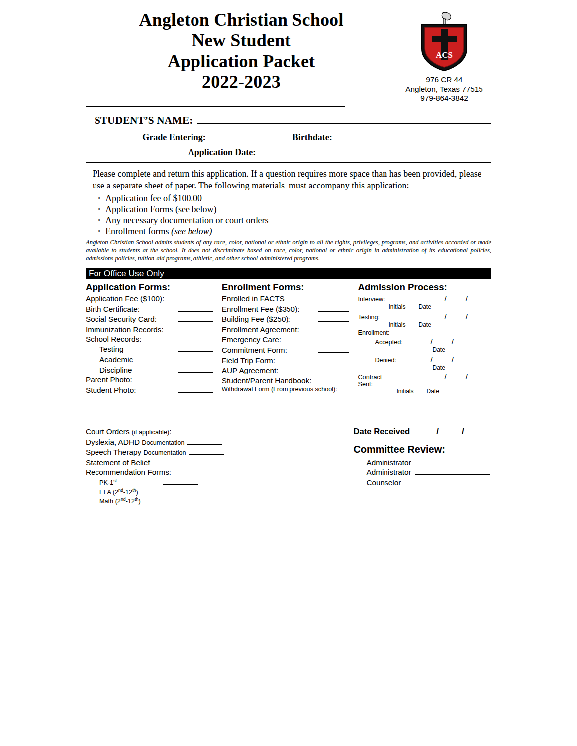Angleton Christian School
New Student
Application Packet
2022-2023
ACS
976 CR 44
Angleton, Texas 77515
979-864-3842
STUDENT’S NAME:
Grade Entering: Birthdate:
Application Date:
Please complete and return this application. If a question requires more space than has been provided, please use a separate sheet of paper. The following materials must accompany this application:
Application fee of $100.00
Application Forms (see below)
Any necessary documentation or court orders
Enrollment forms (see below)
Angleton Christian School admits students of any race, color, national or ethnic origin to all the rights, privileges, programs, and activities accorded or made available to students at the school. It does not discriminate based on race, color, national or ethnic origin in administration of its educational policies, admissions policies, tuition-aid programs, athletic, and other school-administered programs.
For Office Use Only
Application Forms:
Application Fee ($100):
Birth Certificate:
Social Security Card:
Immunization Records:
School Records:
Testing
Academic
Discipline
Parent Photo:
Student Photo:
Enrollment Forms:
Enrolled in FACTS
Enrollment Fee ($350):
Building Fee ($250):
Enrollment Agreement:
Emergency Care:
Commitment Form:
Field Trip Form:
AUP Agreement:
Student/Parent Handbook:
Withdrawal Form (From previous school):
Admission Process:
Interview: / /
Initials Date
Testing: / /
Initials Date
Enrollment:
Accepted: / /
Date
Denied: / /
Date
Contract Sent: / /
Initials Date
Court Orders (if applicable):
Dyslexia, ADHD Documentation
Speech Therapy Documentation
Statement of Belief
Recommendation Forms:
PK-1st
ELA (2nd-12th)
Math (2nd-12th)
Date Received / /
Committee Review:
Administrator
Administrator
Counselor